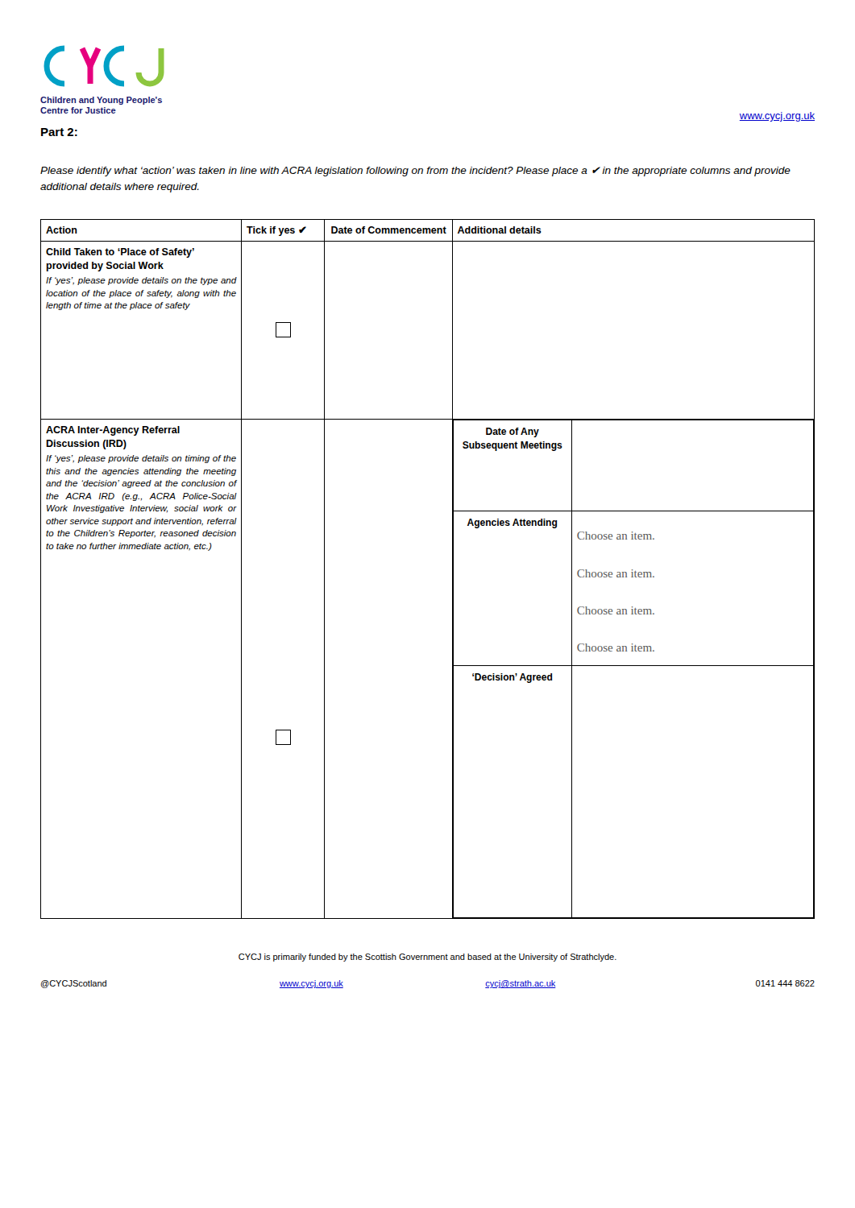Children and Young People's Centre for Justice
www.cycj.org.uk
Part 2:
Please identify what ‘action’ was taken in line with ACRA legislation following on from the incident? Please place a ✔ in the appropriate columns and provide additional details where required.
| Action | Tick if yes ✔ | Date of Commencement | Additional details |
| --- | --- | --- | --- |
| Child Taken to ‘Place of Safety’ provided by Social Work If ‘yes’, please provide details on the type and location of the place of safety, along with the length of time at the place of safety | | | |
| ACRA Inter-Agency Referral Discussion (IRD) If ‘yes’, please provide details on timing of the this and the agencies attending the meeting and the ‘decision’ agreed at the conclusion of the ACRA IRD (e.g., ACRA Police-Social Work Investigative Interview, social work or other service support and intervention, referral to the Children’s Reporter, reasoned decision to take no further immediate action, etc.) | | | / Date of Any Subsequent Meetings / / / Agencies Attending / Choose an item. Choose an item. Choose an item. Choose an item. / / ‘Decision’ Agreed / / |
CYCJ is primarily funded by the Scottish Government and based at the University of Strathclyde.
@CYCJScotland
www.cycj.org.uk
cycj@strath.ac.uk
0141 444 8622